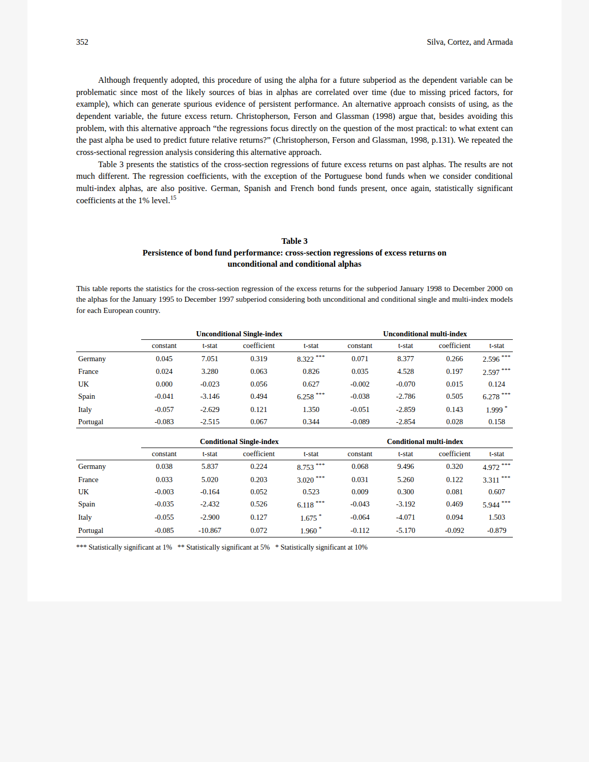352 Silva, Cortez, and Armada
Although frequently adopted, this procedure of using the alpha for a future subperiod as the dependent variable can be problematic since most of the likely sources of bias in alphas are correlated over time (due to missing priced factors, for example), which can generate spurious evidence of persistent performance. An alternative approach consists of using, as the dependent variable, the future excess return. Christopherson, Ferson and Glassman (1998) argue that, besides avoiding this problem, with this alternative approach “the regressions focus directly on the question of the most practical: to what extent can the past alpha be used to predict future relative returns?” (Christopherson, Ferson and Glassman, 1998, p.131). We repeated the cross-sectional regression analysis considering this alternative approach.
Table 3 presents the statistics of the cross-section regressions of future excess returns on past alphas. The results are not much different. The regression coefficients, with the exception of the Portuguese bond funds when we consider conditional multi-index alphas, are also positive. German, Spanish and French bond funds present, once again, statistically significant coefficients at the 1% level.15
Table 3
Persistence of bond fund performance: cross-section regressions of excess returns on
unconditional and conditional alphas
This table reports the statistics for the cross-section regression of the excess returns for the subperiod January 1998 to December 2000 on the alphas for the January 1995 to December 1997 subperiod considering both unconditional and conditional single and multi-index models for each European country.
| | Unconditional Single-index | Unconditional multi-index |
| | constant | t-stat | coefficient | t-stat | constant | t-stat | coefficient | t-stat |
| Germany | 0.045 | 7.051 | 0.319 | 8.322 *** | 0.071 | 8.377 | 0.266 | 2.596 *** |
| France | 0.024 | 3.280 | 0.063 | 0.826 | 0.035 | 4.528 | 0.197 | 2.597 *** |
| UK | 0.000 | -0.023 | 0.056 | 0.627 | -0.002 | -0.070 | 0.015 | 0.124 |
| Spain | -0.041 | -3.146 | 0.494 | 6.258 *** | -0.038 | -2.786 | 0.505 | 6.278 *** |
| Italy | -0.057 | -2.629 | 0.121 | 1.350 | -0.051 | -2.859 | 0.143 | 1.999 * |
| Portugal | -0.083 | -2.515 | 0.067 | 0.344 | -0.089 | -2.854 | 0.028 | 0.158 |
| | Conditional Single-index | Conditional multi-index |
| | constant | t-stat | coefficient | t-stat | constant | t-stat | coefficient | t-stat |
| Germany | 0.038 | 5.837 | 0.224 | 8.753 *** | 0.068 | 9.496 | 0.320 | 4.972 *** |
| France | 0.033 | 5.020 | 0.203 | 3.020 *** | 0.031 | 5.260 | 0.122 | 3.311 *** |
| UK | -0.003 | -0.164 | 0.052 | 0.523 | 0.009 | 0.300 | 0.081 | 0.607 |
| Spain | -0.035 | -2.432 | 0.526 | 6.118 *** | -0.043 | -3.192 | 0.469 | 5.944 *** |
| Italy | -0.055 | -2.900 | 0.127 | 1.675 * | -0.064 | -4.071 | 0.094 | 1.503 |
| Portugal | -0.085 | -10.867 | 0.072 | 1.960 * | -0.112 | -5.170 | -0.092 | -0.879 |
*** Statistically significant at 1% ** Statistically significant at 5% * Statistically significant at 10%